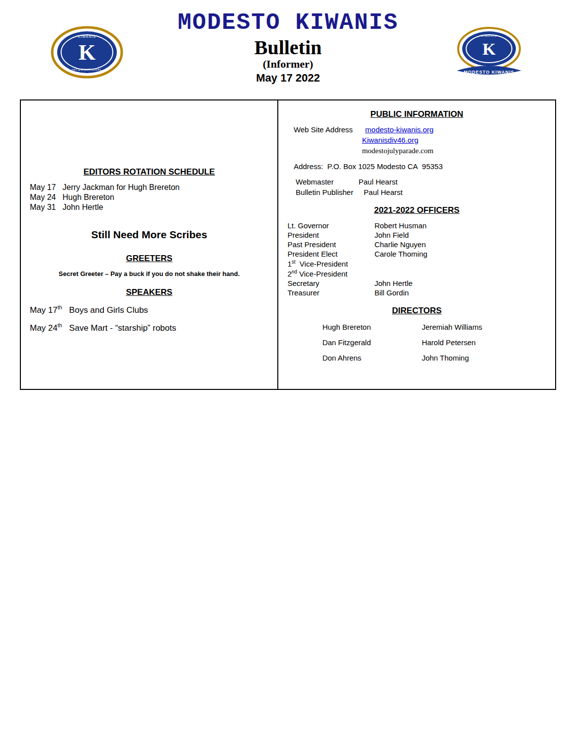K KIWANIS INTERNATIONAL
MODESTO KIWANIS
Bulletin
(Informer)
May 17 2022
K KIWANIS MODESTO KIWANIS
| EDITORS ROTATION SCHEDULE May 17 Jerry Jackman for Hugh Brereton May 24 Hugh Brereton May 31 John Hertle Still Need More Scribes GREETERS Secret Greeter – Pay a buck if you do not shake their hand. SPEAKERS May 17 th Boys and Girls Clubs May 24 th Save Mart - “starship” robots | PUBLIC INFORMATION Web Site Address modesto-kiwanis.org Kiwanisdiv46.org modestojulyparade.com Address: P.O. Box 1025 Modesto CA 95353 Webmaster Paul Hearst Bulletin Publisher Paul Hearst 2021-2022 OFFICERS Lt. Governor Robert Husman President John Field Past President Charlie Nguyen President Elect Carole Thoming 1 st Vice-President 2 nd Vice-President Secretary John Hertle Treasurer Bill Gordin DIRECTORS Hugh Brereton Jeremiah Williams Dan Fitzgerald Harold Petersen Don Ahrens John Thoming |